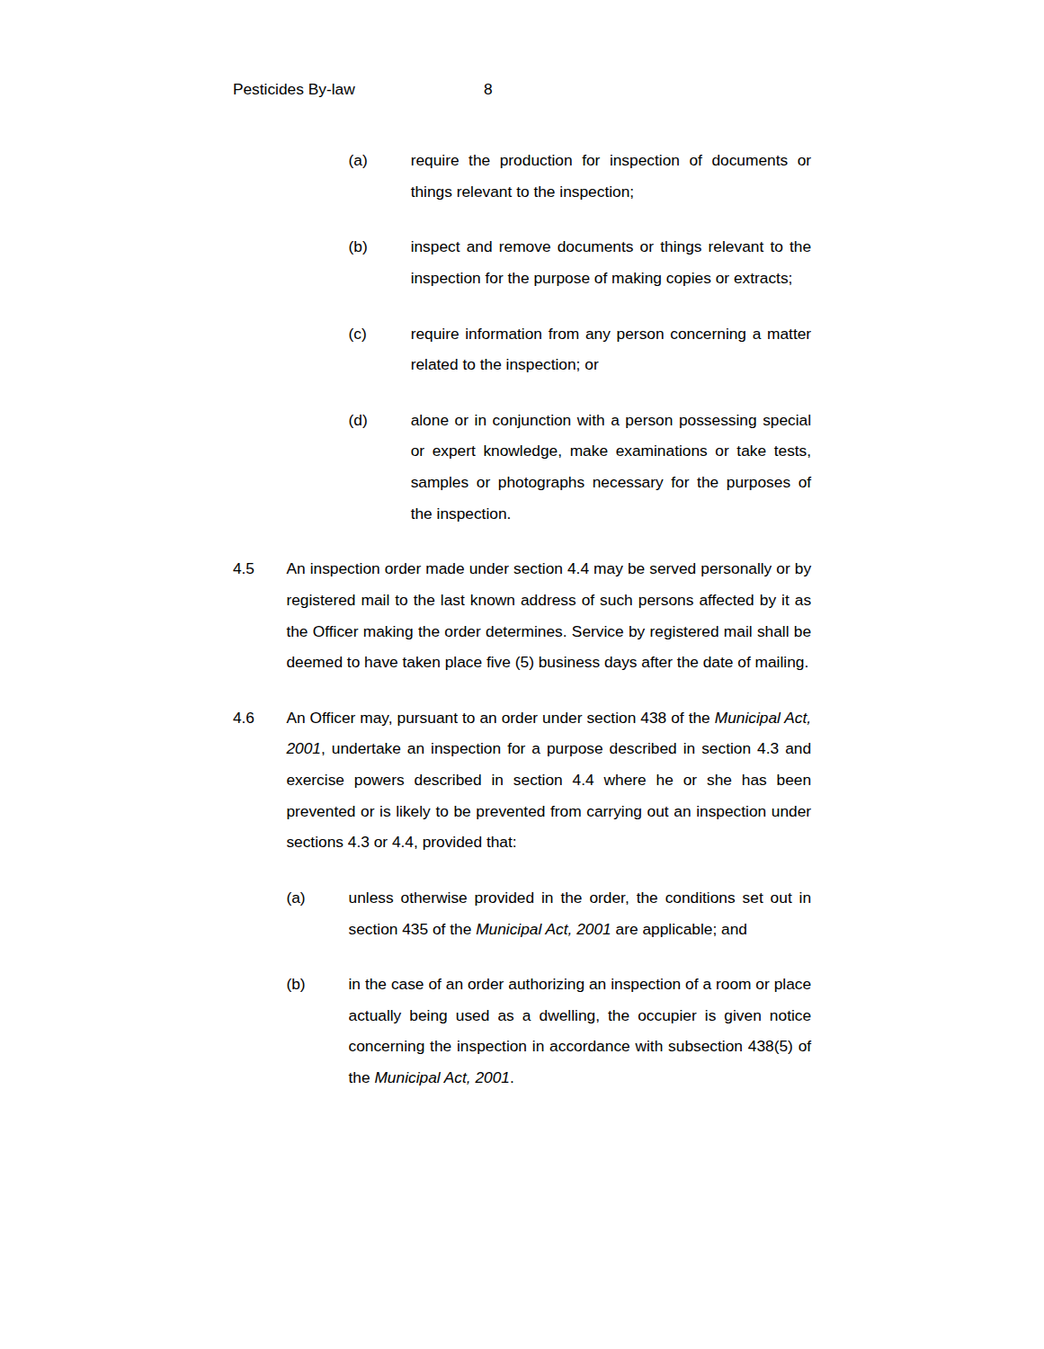Pesticides By-law
8
(a)
require the production for inspection of documents or things relevant to the inspection;
(b)
inspect and remove documents or things relevant to the inspection for the purpose of making copies or extracts;
(c)
require information from any person concerning a matter related to the inspection; or
(d)
alone or in conjunction with a person possessing special or expert knowledge, make examinations or take tests, samples or photographs necessary for the purposes of the inspection.
4.5
An inspection order made under section 4.4 may be served personally or by registered mail to the last known address of such persons affected by it as the Officer making the order determines. Service by registered mail shall be deemed to have taken place five (5) business days after the date of mailing.
4.6
An Officer may, pursuant to an order under section 438 of the Municipal Act, 2001, undertake an inspection for a purpose described in section 4.3 and exercise powers described in section 4.4 where he or she has been prevented or is likely to be prevented from carrying out an inspection under sections 4.3 or 4.4, provided that:
(a)
unless otherwise provided in the order, the conditions set out in section 435 of the Municipal Act, 2001 are applicable; and
(b)
in the case of an order authorizing an inspection of a room or place actually being used as a dwelling, the occupier is given notice concerning the inspection in accordance with subsection 438(5) of the Municipal Act, 2001.